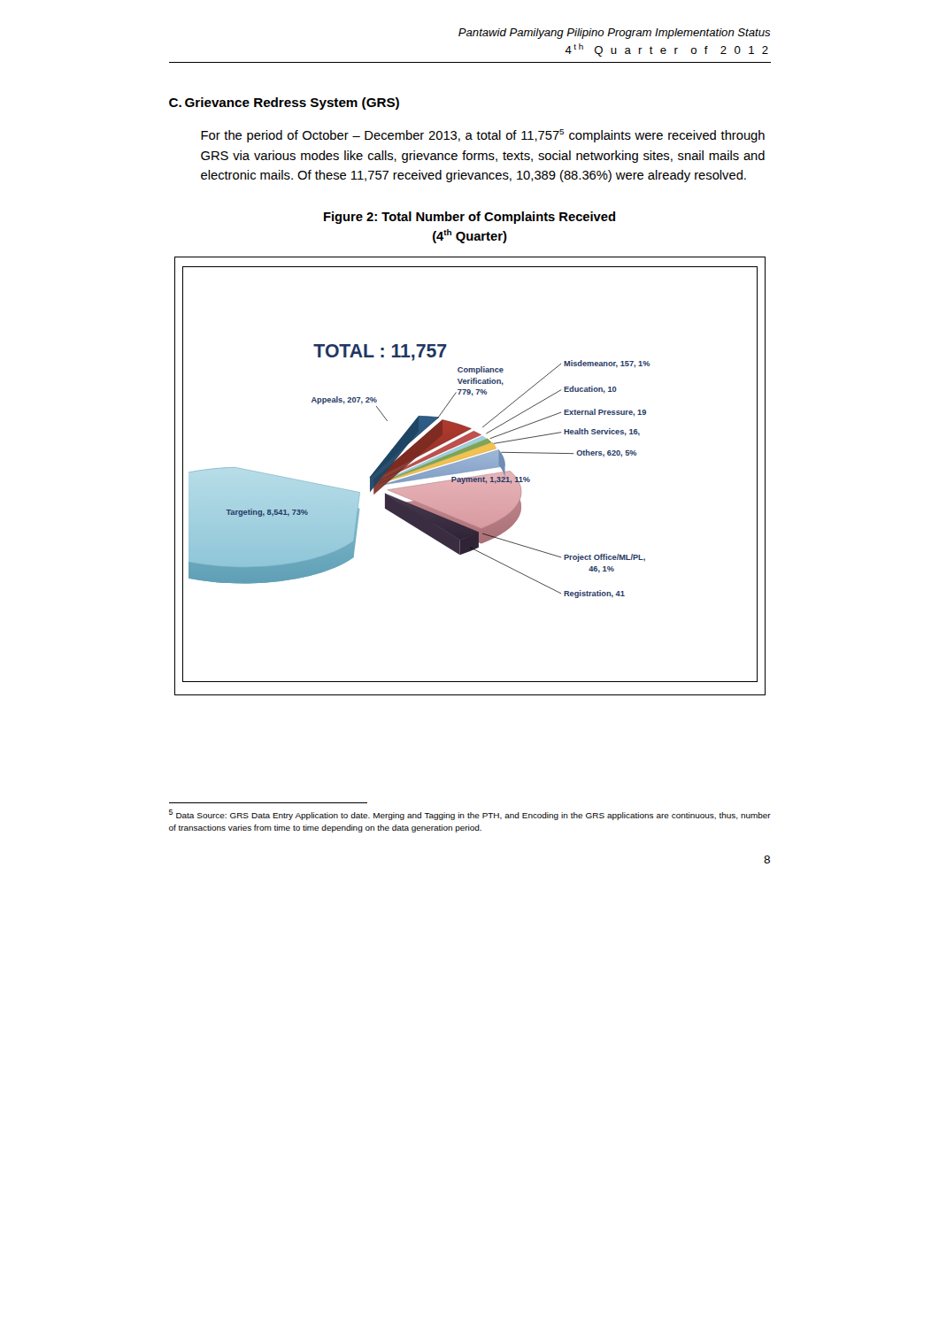Pantawid Pamilyang Pilipino Program Implementation Status
4t h Q u a r t e r o f 2 0 1 2
C. Grievance Redress System (GRS)
For the period of October – December 2013, a total of 11,7575 complaints were received through GRS via various modes like calls, grievance forms, texts, social networking sites, snail mails and electronic mails. Of these 11,757 received grievances, 10,389 (88.36%) were already resolved.
Figure 2: Total Number of Complaints Received
(4th Quarter)
TOTAL : 11,757 Targeting, 8,541, 73% Appeals, 207, 2% Compliance Verification, 779, 7% Misdemeanor, 157, 1% Education, 10 External Pressure, 19 Health Services, 16, Others, 620, 5% Payment, 1,321, 11% Project Office/ML/PL, 46, 1% Registration, 41
5 Data Source: GRS Data Entry Application to date. Merging and Tagging in the PTH, and Encoding in the GRS applications are continuous, thus, number of transactions varies from time to time depending on the data generation period.
8